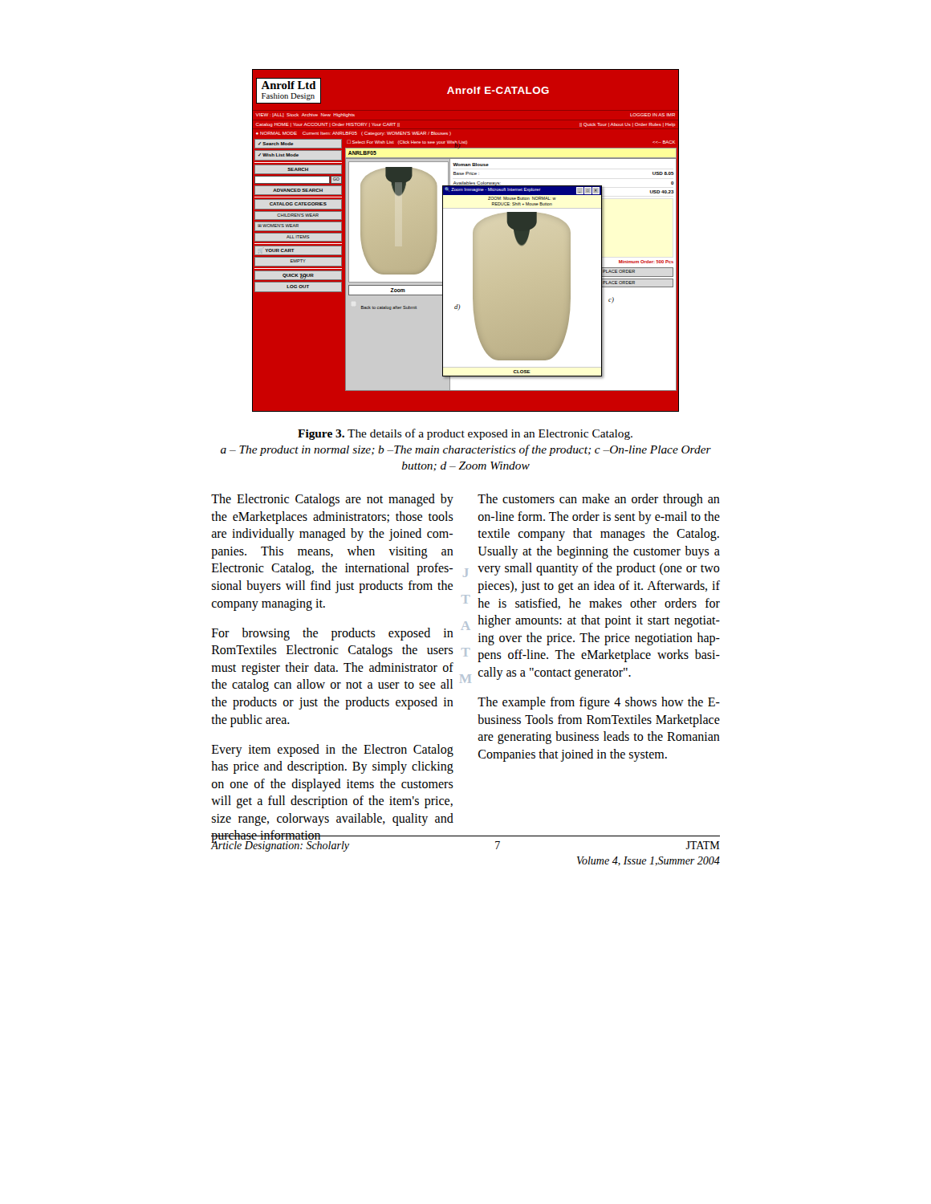Anrolf Ltd
Fashion Design
Anrolf E-CATALOG
VIEW : [ALL] Stock Archive New Highlights LOGGED IN AS IMR
Catalog HOME | Your ACCOUNT | Order HISTORY | Your CART || || Quick Tour | About Us | Order Rules | Help
● NORMAL MODE Current Item: ANRLBF05 ( Category: WOMEN'S WEAR / Blouses )
✓ Search Mode
✓ Wish List Mode
SEARCH
GO
ADVANCED SEARCH
CATALOG CATEGORIES
CHILDREN'S WEAR
⊞ WOMEN'S WEAR
ALL ITEMS
🛒 YOUR CART
EMPTY
QUICK TOUR
LOG OUT
☐ Select For Wish List (Click Here to see your Wish List) <<-- BACK
ANRLBF05
Zoom
Back to catalog after Submit
Woman Blouse
Base Price : USD 8.05
Availables Colorways: 0
USD 40.23
Minimum Order: 500 Pcs
CLEAR QUANTITY FIELDS
PLACE ORDER
CLEAR QUANTITY FIELDS
PLACE ORDER
🔍 Zoom Immagine - Microsoft Internet Explorer _□✕
ZOOM: Mouse Button NORMAL: w
REDUCE: Shift + Mouse Button
CLOSE
a)
b)
c)
d)
Figure 3. The details of a product exposed in an Electronic Catalog.
a – The product in normal size; b –The main characteristics of the product; c –On-line Place Order button; d – Zoom Window
J T A T M
The Electronic Catalogs are not managed by the eMarketplaces administrators; those tools are individually managed by the joined companies. This means, when visiting an Electronic Catalog, the international professional buyers will find just products from the company managing it.
For browsing the products exposed in RomTextiles Electronic Catalogs the users must register their data. The administrator of the catalog can allow or not a user to see all the products or just the products exposed in the public area.
Every item exposed in the Electron Catalog has price and description. By simply clicking on one of the displayed items the customers will get a full description of the item's price, size range, colorways available, quality and purchase information
The customers can make an order through an on-line form. The order is sent by e-mail to the textile company that manages the Catalog. Usually at the beginning the customer buys a very small quantity of the product (one or two pieces), just to get an idea of it. Afterwards, if he is satisfied, he makes other orders for higher amounts: at that point it start negotiating over the price. The price negotiation happens off-line. The eMarketplace works basically as a "contact generator".
The example from figure 4 shows how the E-business Tools from RomTextiles Marketplace are generating business leads to the Romanian Companies that joined in the system.
Article Designation: Scholarly
7
JTATM
Volume 4, Issue 1,Summer 2004